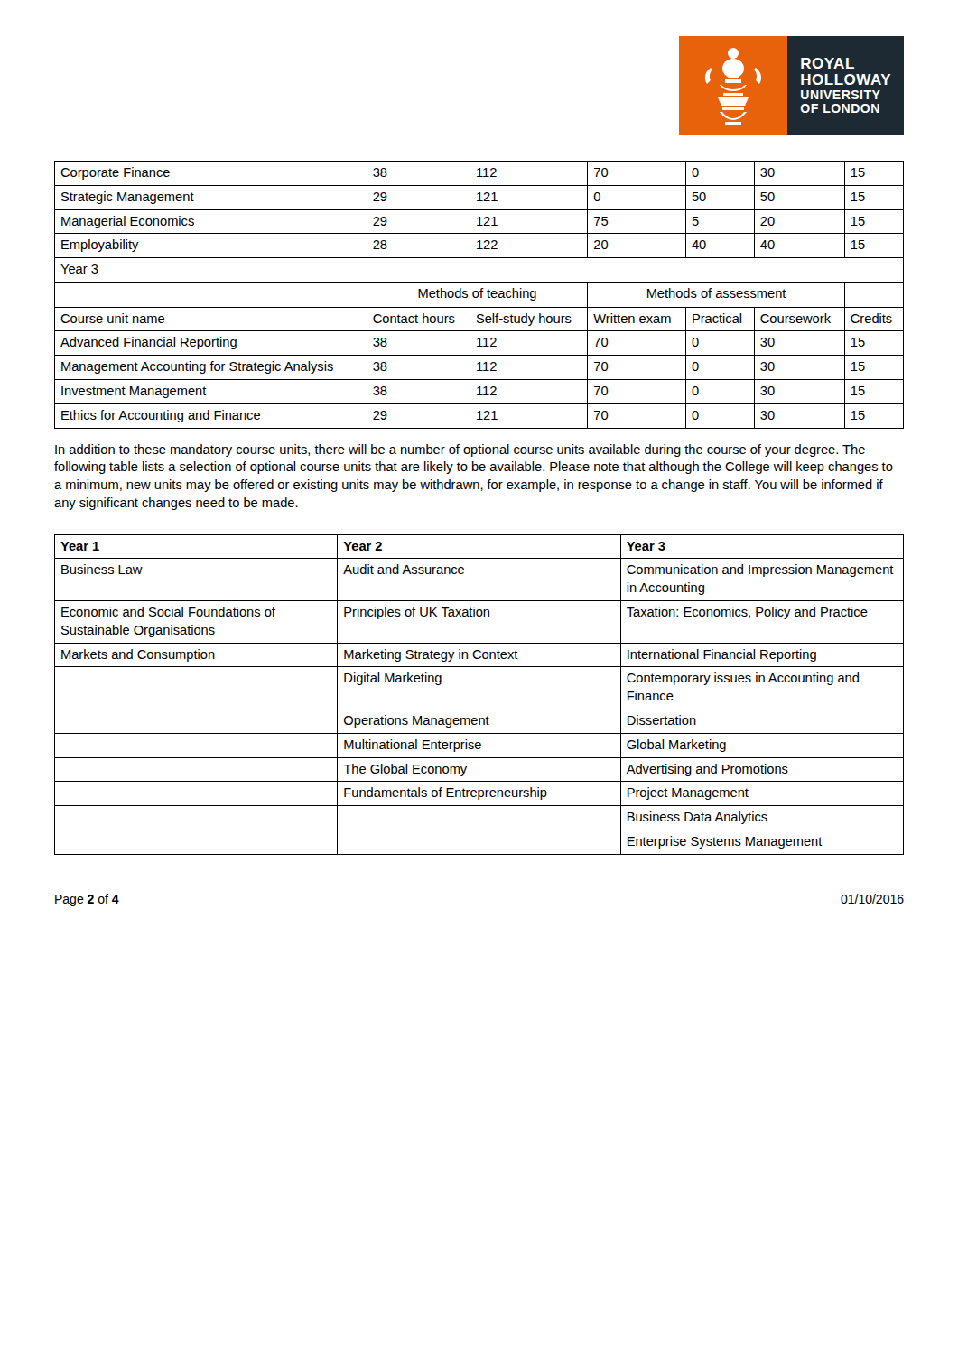ROYAL HOLLOWAY UNIVERSITY OF LONDON
| Corporate Finance | 38 | 112 | 70 | 0 | 30 | 15 |
| Strategic Management | 29 | 121 | 0 | 50 | 50 | 15 |
| Managerial Economics | 29 | 121 | 75 | 5 | 20 | 15 |
| Employability | 28 | 122 | 20 | 40 | 40 | 15 |
| Year 3 |
| | Methods of teaching | Methods of assessment | |
| Course unit name | Contact hours | Self-study hours | Written exam | Practical | Coursework | Credits |
| Advanced Financial Reporting | 38 | 112 | 70 | 0 | 30 | 15 |
| Management Accounting for Strategic Analysis | 38 | 112 | 70 | 0 | 30 | 15 |
| Investment Management | 38 | 112 | 70 | 0 | 30 | 15 |
| Ethics for Accounting and Finance | 29 | 121 | 70 | 0 | 30 | 15 |
In addition to these mandatory course units, there will be a number of optional course units available during the course of your degree. The following table lists a selection of optional course units that are likely to be available. Please note that although the College will keep changes to a minimum, new units may be offered or existing units may be withdrawn, for example, in response to a change in staff. You will be informed if any significant changes need to be made.
| Year 1 | Year 2 | Year 3 |
| --- | --- | --- |
| Business Law | Audit and Assurance | Communication and Impression Management in Accounting |
| Economic and Social Foundations of Sustainable Organisations | Principles of UK Taxation | Taxation: Economics, Policy and Practice |
| Markets and Consumption | Marketing Strategy in Context | International Financial Reporting |
| | Digital Marketing | Contemporary issues in Accounting and Finance |
| | Operations Management | Dissertation |
| | Multinational Enterprise | Global Marketing |
| | The Global Economy | Advertising and Promotions |
| | Fundamentals of Entrepreneurship | Project Management |
| | | Business Data Analytics |
| | | Enterprise Systems Management |
Page 2 of 4
01/10/2016